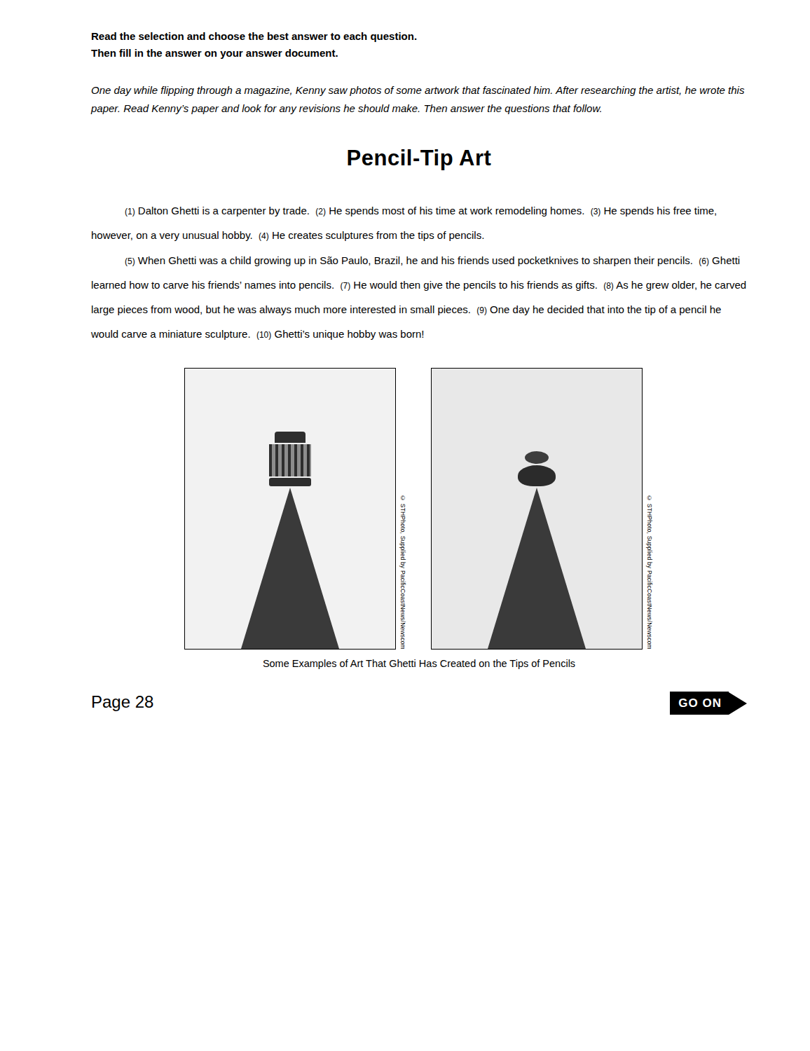Read the selection and choose the best answer to each question.
Then fill in the answer on your answer document.
One day while flipping through a magazine, Kenny saw photos of some artwork that fascinated him. After researching the artist, he wrote this paper. Read Kenny’s paper and look for any revisions he should make. Then answer the questions that follow.
Pencil-Tip Art
(1) Dalton Ghetti is a carpenter by trade. (2) He spends most of his time at work remodeling homes. (3) He spends his free time, however, on a very unusual hobby. (4) He creates sculptures from the tips of pencils.
(5) When Ghetti was a child growing up in São Paulo, Brazil, he and his friends used pocketknives to sharpen their pencils. (6) Ghetti learned how to carve his friends’ names into pencils. (7) He would then give the pencils to his friends as gifts. (8) As he grew older, he carved large pieces from wood, but he was always much more interested in small pieces. (9) One day he decided that into the tip of a pencil he would carve a miniature sculpture. (10) Ghetti’s unique hobby was born!
© STHPhoto, Supplied by PacificCoastNews/Newscom
© STHPhoto, Supplied by PacificCoastNews/Newscom
Some Examples of Art That Ghetti Has Created on the Tips of Pencils
Page 28
GO ON